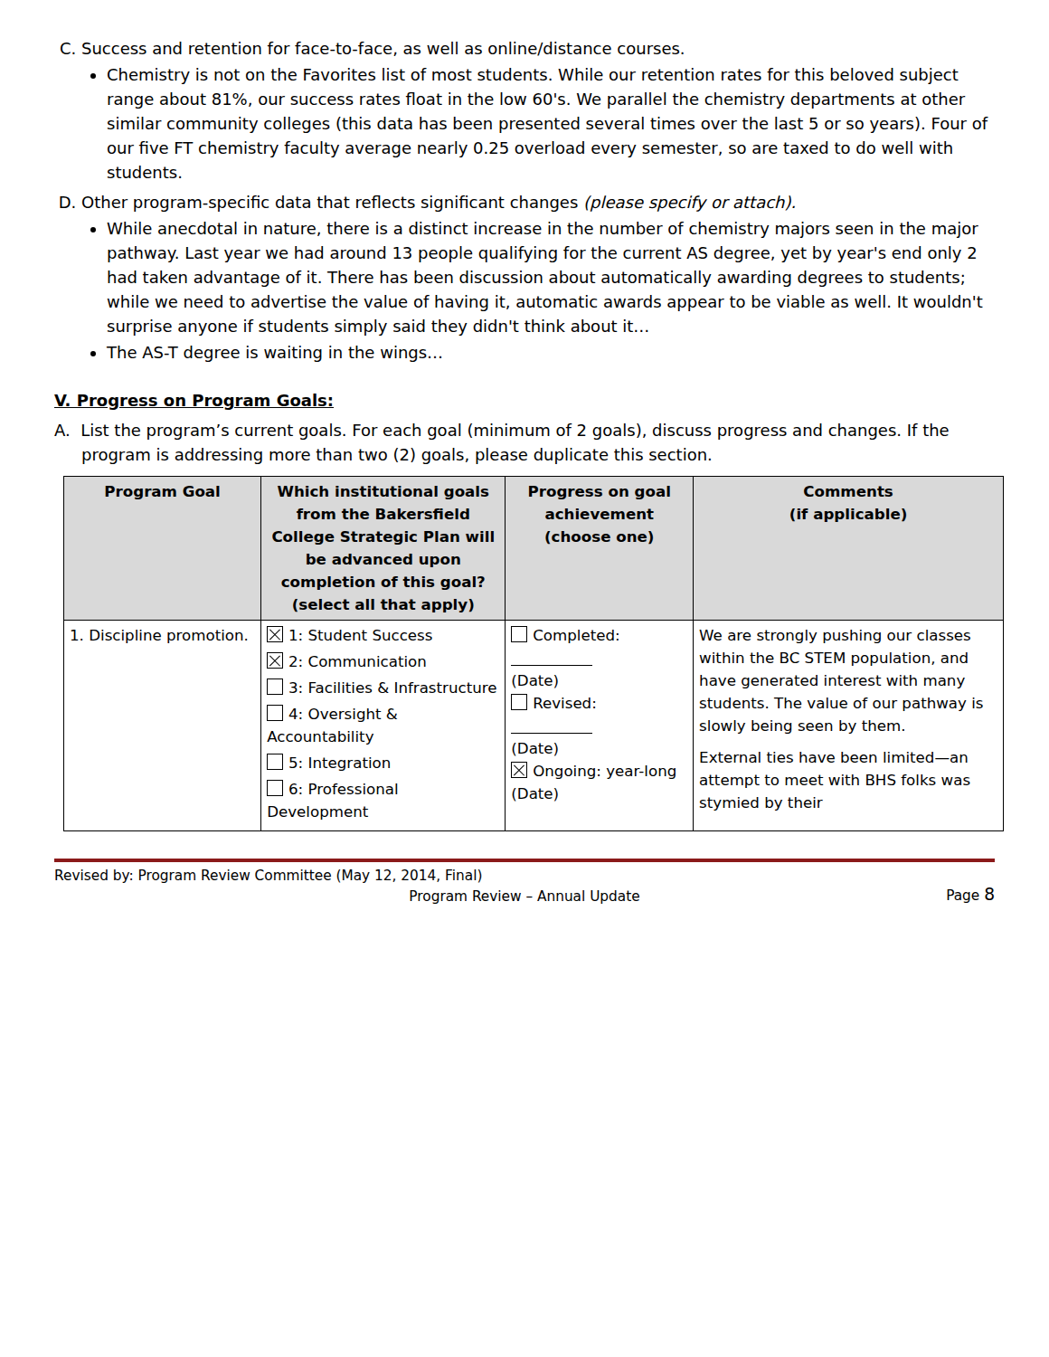Success and retention for face-to-face, as well as online/distance courses.
Chemistry is not on the Favorites list of most students. While our retention rates for this beloved subject range about 81%, our success rates float in the low 60's. We parallel the chemistry departments at other similar community colleges (this data has been presented several times over the last 5 or so years). Four of our five FT chemistry faculty average nearly 0.25 overload every semester, so are taxed to do well with students.
Other program-specific data that reflects significant changes (please specify or attach).
While anecdotal in nature, there is a distinct increase in the number of chemistry majors seen in the major pathway. Last year we had around 13 people qualifying for the current AS degree, yet by year's end only 2 had taken advantage of it. There has been discussion about automatically awarding degrees to students; while we need to advertise the value of having it, automatic awards appear to be viable as well. It wouldn't surprise anyone if students simply said they didn't think about it…
The AS-T degree is waiting in the wings…
V. Progress on Program Goals:
A. List the program’s current goals. For each goal (minimum of 2 goals), discuss progress and changes. If the program is addressing more than two (2) goals, please duplicate this section.
| Program Goal | Which institutional goals from the Bakersfield College Strategic Plan will be advanced upon completion of this goal? (select all that apply) | Progress on goal achievement (choose one) | Comments (if applicable) |
| --- | --- | --- | --- |
| 1. Discipline promotion. | 1: Student Success 2: Communication 3: Facilities & Infrastructure 4: Oversight & Accountability 5: Integration 6: Professional Development | Completed: (Date) Revised: (Date) Ongoing: year-long (Date) | We are strongly pushing our classes within the BC STEM population, and have generated interest with many students. The value of our pathway is slowly being seen by them. External ties have been limited—an attempt to meet with BHS folks was stymied by their |
Revised by: Program Review Committee (May 12, 2014, Final)
Program Review – Annual UpdatePage 8